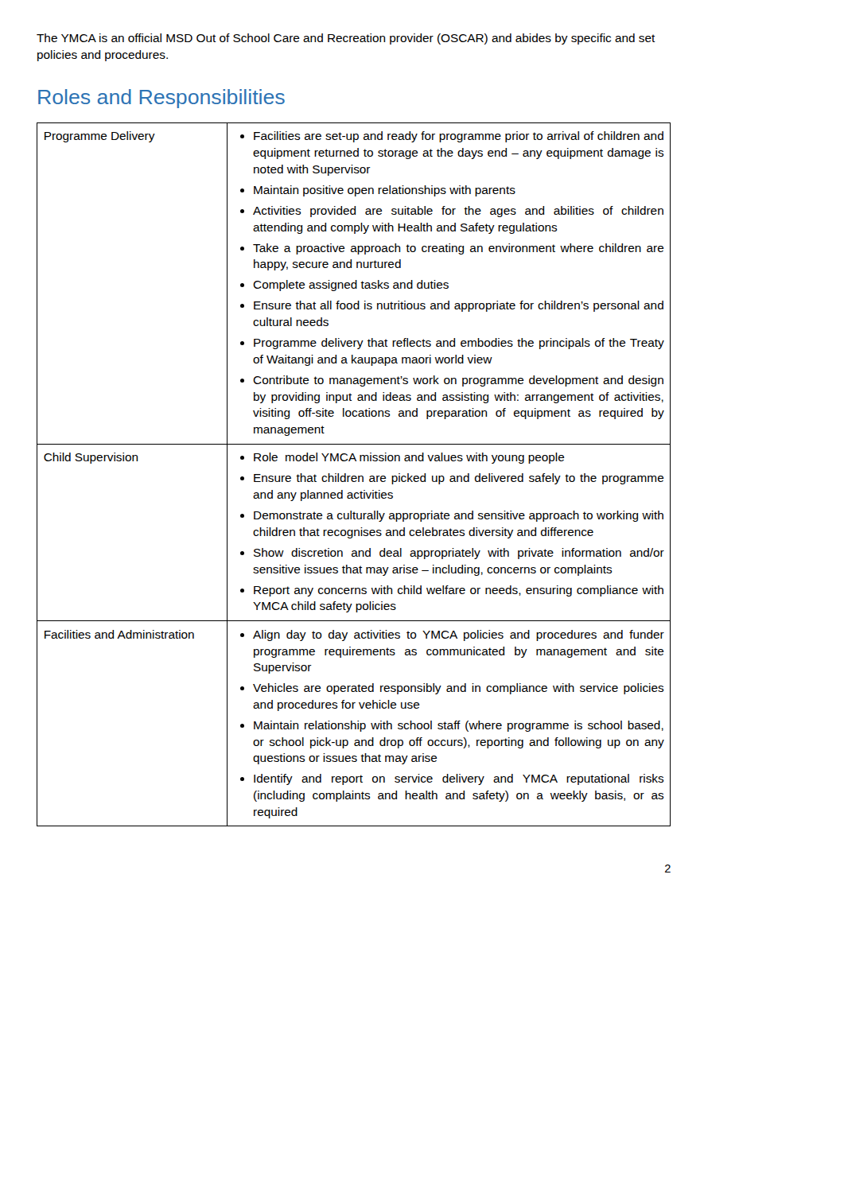The YMCA is an official MSD Out of School Care and Recreation provider (OSCAR) and abides by specific and set policies and procedures.
Roles and Responsibilities
| Programme Delivery | Facilities are set-up and ready for programme prior to arrival of children and equipment returned to storage at the days end – any equipment damage is noted with Supervisor Maintain positive open relationships with parents Activities provided are suitable for the ages and abilities of children attending and comply with Health and Safety regulations Take a proactive approach to creating an environment where children are happy, secure and nurtured Complete assigned tasks and duties Ensure that all food is nutritious and appropriate for children’s personal and cultural needs Programme delivery that reflects and embodies the principals of the Treaty of Waitangi and a kaupapa maori world view Contribute to management’s work on programme development and design by providing input and ideas and assisting with: arrangement of activities, visiting off-site locations and preparation of equipment as required by management |
| Child Supervision | Role model YMCA mission and values with young people Ensure that children are picked up and delivered safely to the programme and any planned activities Demonstrate a culturally appropriate and sensitive approach to working with children that recognises and celebrates diversity and difference Show discretion and deal appropriately with private information and/or sensitive issues that may arise – including, concerns or complaints Report any concerns with child welfare or needs, ensuring compliance with YMCA child safety policies |
| Facilities and Administration | Align day to day activities to YMCA policies and procedures and funder programme requirements as communicated by management and site Supervisor Vehicles are operated responsibly and in compliance with service policies and procedures for vehicle use Maintain relationship with school staff (where programme is school based, or school pick-up and drop off occurs), reporting and following up on any questions or issues that may arise Identify and report on service delivery and YMCA reputational risks (including complaints and health and safety) on a weekly basis, or as required |
2